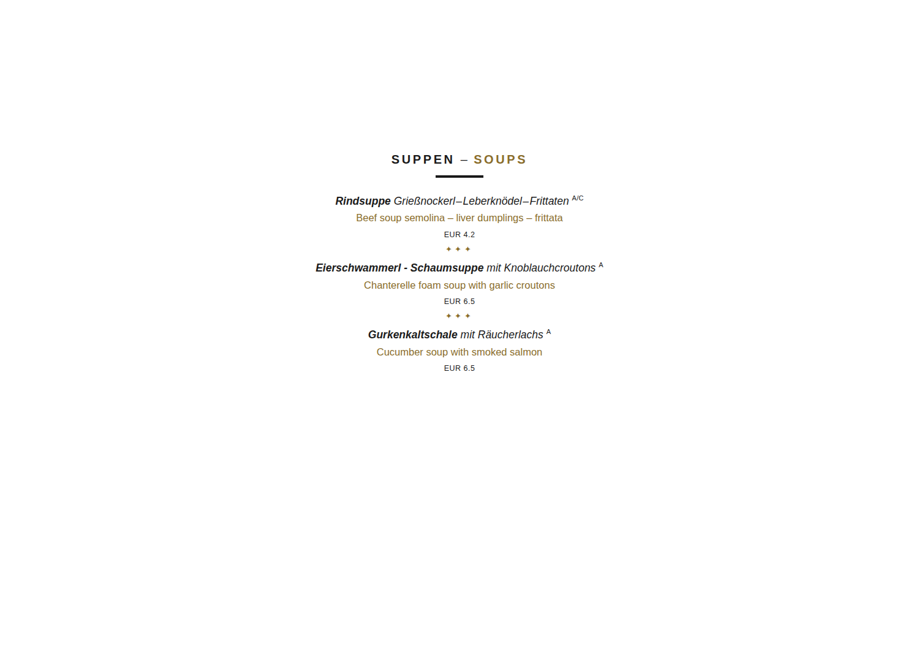SUPPEN – SOUPS
Rindsuppe Grießnockerl – Leberknödel – Frittaten A/C
Beef soup semolina – liver dumplings – frittata
EUR 4.2
✦✦✦
Eierschwammerl - Schaumsuppe mit Knoblauchcroutons A
Chanterelle foam soup with garlic croutons
EUR 6.5
✦✦✦
Gurkenkaltschale mit Räucherlachs A
Cucumber soup with smoked salmon
EUR 6.5